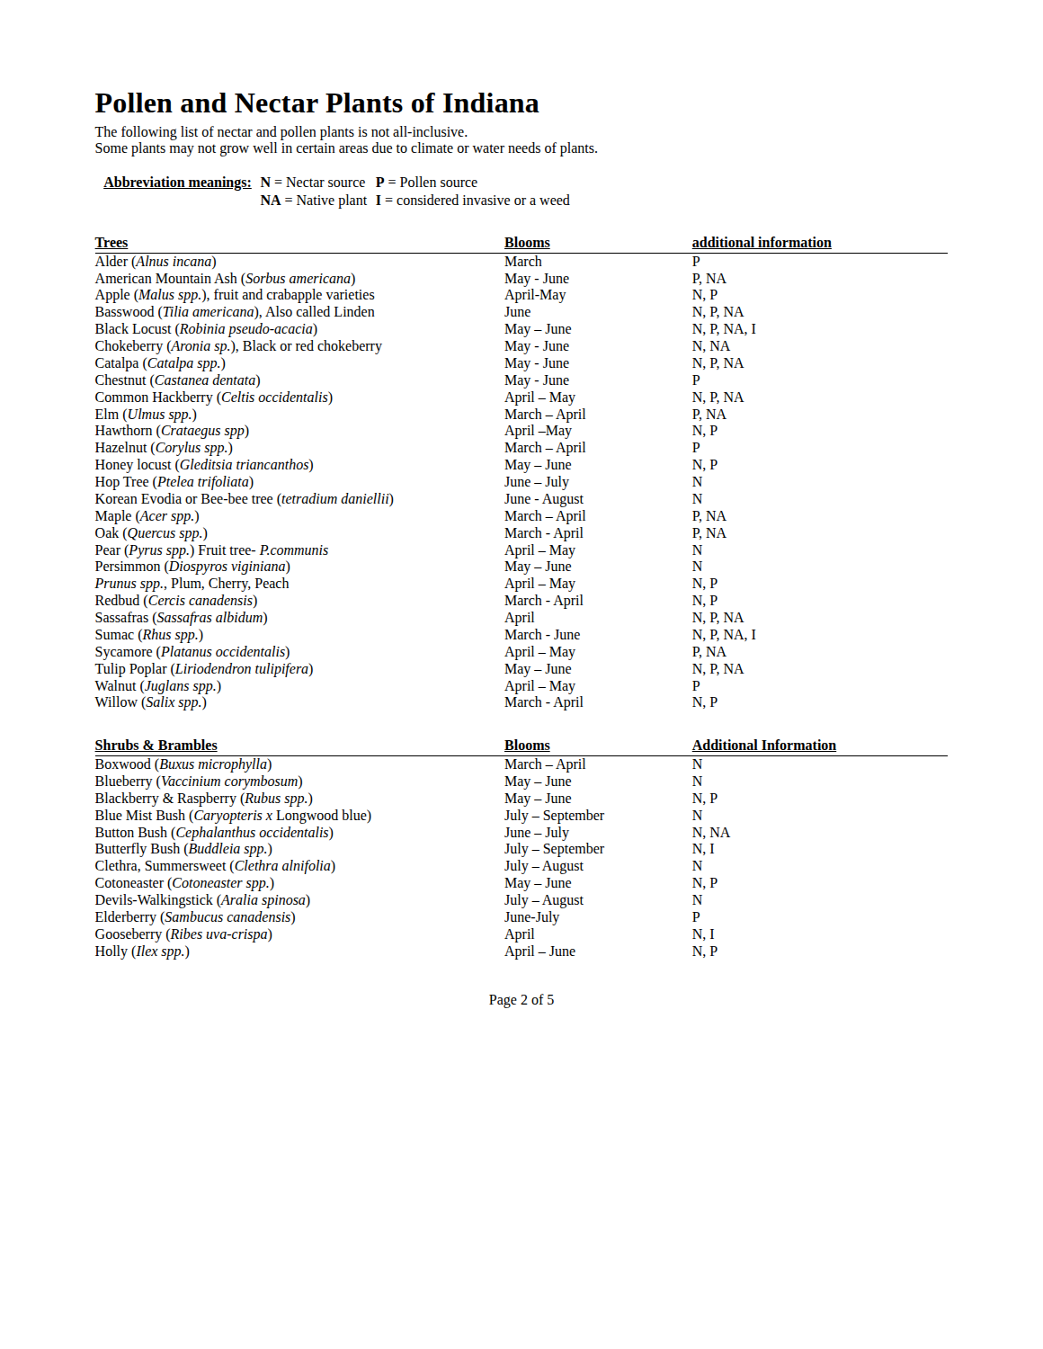Pollen and Nectar Plants of Indiana
The following list of nectar and pollen plants is not all-inclusive.
Some plants may not grow well in certain areas due to climate or water needs of plants.
| Abbreviation meanings: | N = Nectar source | P = Pollen source |
| | NA = Native plant | I = considered invasive or a weed |
| Trees | Blooms | additional information |
| --- | --- | --- |
| Alder ( Alnus incana ) | March | P |
| American Mountain Ash ( Sorbus americana ) | May - June | P, NA |
| Apple ( Malus spp. ), fruit and crabapple varieties | April-May | N, P |
| Basswood ( Tilia americana ), Also called Linden | June | N, P, NA |
| Black Locust ( Robinia pseudo-acacia ) | May – June | N, P, NA, I |
| Chokeberry ( Aronia sp. ), Black or red chokeberry | May - June | N, NA |
| Catalpa ( Catalpa spp. ) | May - June | N, P, NA |
| Chestnut ( Castanea dentata ) | May - June | P |
| Common Hackberry ( Celtis occidentalis ) | April – May | N, P, NA |
| Elm ( Ulmus spp. ) | March – April | P, NA |
| Hawthorn ( Crataegus spp ) | April –May | N, P |
| Hazelnut ( Corylus spp. ) | March – April | P |
| Honey locust ( Gleditsia triancanthos ) | May – June | N, P |
| Hop Tree ( Ptelea trifoliata ) | June – July | N |
| Korean Evodia or Bee-bee tree ( tetradium daniellii ) | June - August | N |
| Maple ( Acer spp. ) | March – April | P, NA |
| Oak ( Quercus spp. ) | March - April | P, NA |
| Pear ( Pyrus spp. ) Fruit tree- P.communis | April – May | N |
| Persimmon ( Diospyros viginiana ) | May – June | N |
| Prunus spp. , Plum, Cherry, Peach | April – May | N, P |
| Redbud ( Cercis canadensis ) | March - April | N, P |
| Sassafras ( Sassafras albidum ) | April | N, P, NA |
| Sumac ( Rhus spp. ) | March - June | N, P, NA, I |
| Sycamore ( Platanus occidentalis ) | April – May | P, NA |
| Tulip Poplar ( Liriodendron tulipifera ) | May – June | N, P, NA |
| Walnut ( Juglans spp. ) | April – May | P |
| Willow ( Salix spp. ) | March - April | N, P |
| Shrubs & Brambles | Blooms | Additional Information |
| --- | --- | --- |
| Boxwood ( Buxus microphylla ) | March – April | N |
| Blueberry ( Vaccinium corymbosum ) | May – June | N |
| Blackberry & Raspberry ( Rubus spp. ) | May – June | N, P |
| Blue Mist Bush ( Caryopteris x Longwood blue) | July – September | N |
| Button Bush ( Cephalanthus occidentalis ) | June – July | N, NA |
| Butterfly Bush ( Buddleia spp. ) | July – September | N, I |
| Clethra, Summersweet ( Clethra alnifolia ) | July – August | N |
| Cotoneaster ( Cotoneaster spp. ) | May – June | N, P |
| Devils-Walkingstick ( Aralia spinosa ) | July – August | N |
| Elderberry ( Sambucus canadensis ) | June-July | P |
| Gooseberry ( Ribes uva-crispa ) | April | N, I |
| Holly ( Ilex spp. ) | April – June | N, P |
Page 2 of 5